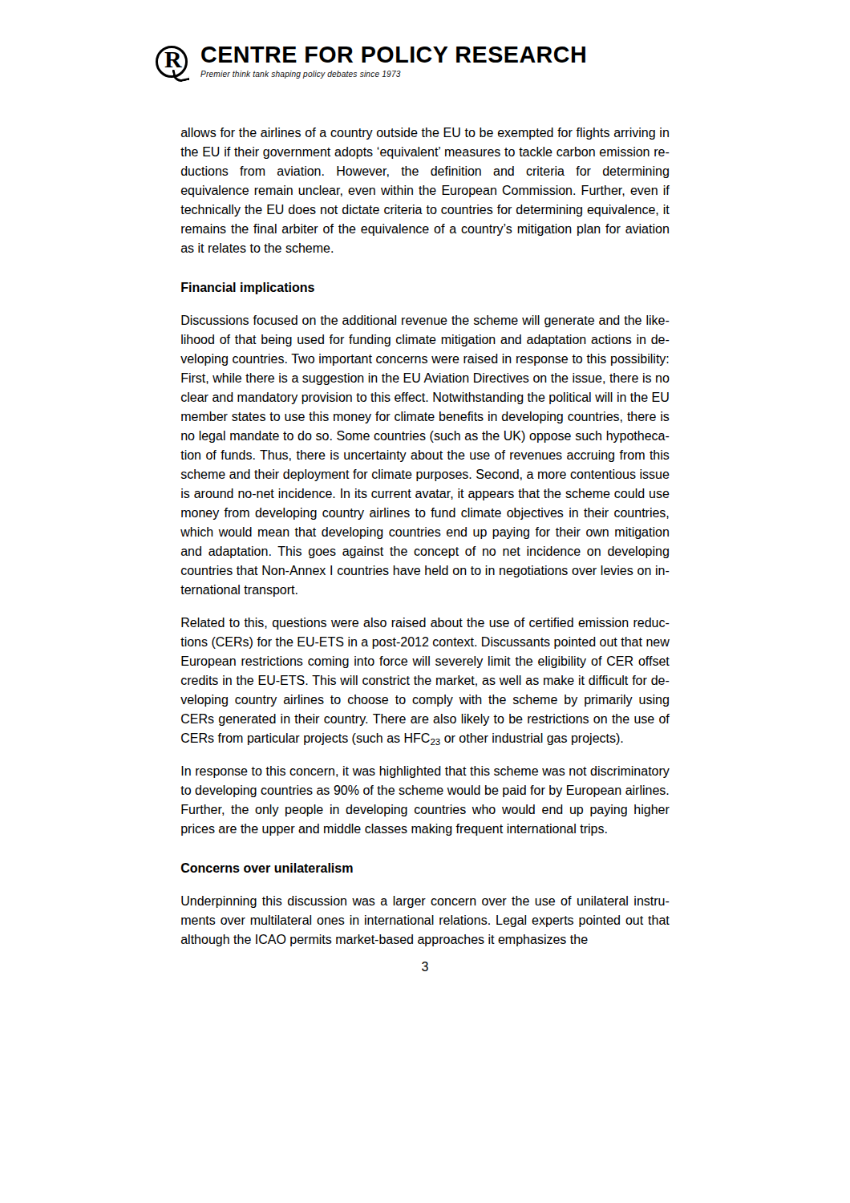R
CENTRE FOR POLICY RESEARCH
Premier think tank shaping policy debates since 1973
allows for the airlines of a country outside the EU to be exempted for flights arriving in the EU if their government adopts ‘equivalent’ measures to tackle carbon emission reductions from aviation. However, the definition and criteria for determining equivalence remain unclear, even within the European Commission. Further, even if technically the EU does not dictate criteria to countries for determining equivalence, it remains the final arbiter of the equivalence of a country’s mitigation plan for aviation as it relates to the scheme.
Financial implications
Discussions focused on the additional revenue the scheme will generate and the likelihood of that being used for funding climate mitigation and adaptation actions in developing countries. Two important concerns were raised in response to this possibility: First, while there is a suggestion in the EU Aviation Directives on the issue, there is no clear and mandatory provision to this effect. Notwithstanding the political will in the EU member states to use this money for climate benefits in developing countries, there is no legal mandate to do so. Some countries (such as the UK) oppose such hypothecation of funds. Thus, there is uncertainty about the use of revenues accruing from this scheme and their deployment for climate purposes. Second, a more contentious issue is around no-net incidence. In its current avatar, it appears that the scheme could use money from developing country airlines to fund climate objectives in their countries, which would mean that developing countries end up paying for their own mitigation and adaptation. This goes against the concept of no net incidence on developing countries that Non-Annex I countries have held on to in negotiations over levies on international transport.
Related to this, questions were also raised about the use of certified emission reductions (CERs) for the EU-ETS in a post-2012 context. Discussants pointed out that new European restrictions coming into force will severely limit the eligibility of CER offset credits in the EU-ETS. This will constrict the market, as well as make it difficult for developing country airlines to choose to comply with the scheme by primarily using CERs generated in their country. There are also likely to be restrictions on the use of CERs from particular projects (such as HFC23 or other industrial gas projects).
In response to this concern, it was highlighted that this scheme was not discriminatory to developing countries as 90% of the scheme would be paid for by European airlines. Further, the only people in developing countries who would end up paying higher prices are the upper and middle classes making frequent international trips.
Concerns over unilateralism
Underpinning this discussion was a larger concern over the use of unilateral instruments over multilateral ones in international relations. Legal experts pointed out that although the ICAO permits market-based approaches it emphasizes the
3